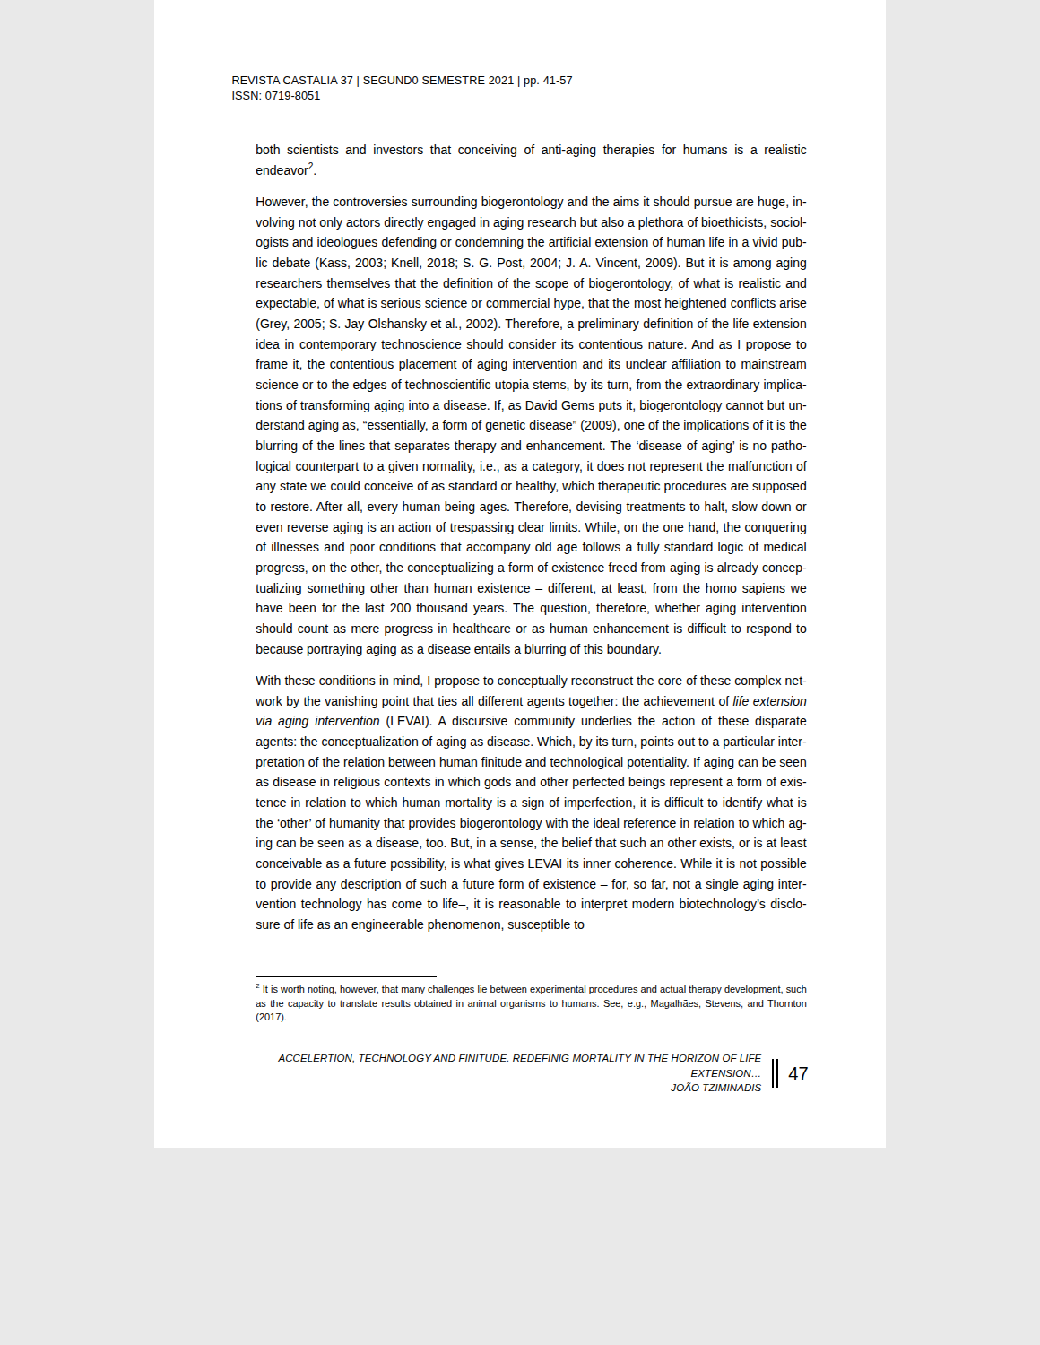REVISTA CASTALIA 37 | SEGUND0 SEMESTRE 2021 | pp. 41-57
ISSN: 0719-8051
both scientists and investors that conceiving of anti-aging therapies for humans is a realistic endeavor2.
However, the controversies surrounding biogerontology and the aims it should pursue are huge, involving not only actors directly engaged in aging research but also a plethora of bioethicists, sociologists and ideologues defending or condemning the artificial extension of human life in a vivid public debate (Kass, 2003; Knell, 2018; S. G. Post, 2004; J. A. Vincent, 2009). But it is among aging researchers themselves that the definition of the scope of biogerontology, of what is realistic and expectable, of what is serious science or commercial hype, that the most heightened conflicts arise (Grey, 2005; S. Jay Olshansky et al., 2002). Therefore, a preliminary definition of the life extension idea in contemporary technoscience should consider its contentious nature. And as I propose to frame it, the contentious placement of aging intervention and its unclear affiliation to mainstream science or to the edges of technoscientific utopia stems, by its turn, from the extraordinary implications of transforming aging into a disease. If, as David Gems puts it, biogerontology cannot but understand aging as, “essentially, a form of genetic disease” (2009), one of the implications of it is the blurring of the lines that separates therapy and enhancement. The ‘disease of aging’ is no pathological counterpart to a given normality, i.e., as a category, it does not represent the malfunction of any state we could conceive of as standard or healthy, which therapeutic procedures are supposed to restore. After all, every human being ages. Therefore, devising treatments to halt, slow down or even reverse aging is an action of trespassing clear limits. While, on the one hand, the conquering of illnesses and poor conditions that accompany old age follows a fully standard logic of medical progress, on the other, the conceptualizing a form of existence freed from aging is already conceptualizing something other than human existence – different, at least, from the homo sapiens we have been for the last 200 thousand years. The question, therefore, whether aging intervention should count as mere progress in healthcare or as human enhancement is difficult to respond to because portraying aging as a disease entails a blurring of this boundary.
With these conditions in mind, I propose to conceptually reconstruct the core of these complex network by the vanishing point that ties all different agents together: the achievement of life extension via aging intervention (LEVAI). A discursive community underlies the action of these disparate agents: the conceptualization of aging as disease. Which, by its turn, points out to a particular interpretation of the relation between human finitude and technological potentiality. If aging can be seen as disease in religious contexts in which gods and other perfected beings represent a form of existence in relation to which human mortality is a sign of imperfection, it is difficult to identify what is the ‘other’ of humanity that provides biogerontology with the ideal reference in relation to which aging can be seen as a disease, too. But, in a sense, the belief that such an other exists, or is at least conceivable as a future possibility, is what gives LEVAI its inner coherence. While it is not possible to provide any description of such a future form of existence – for, so far, not a single aging intervention technology has come to life–, it is reasonable to interpret modern biotechnology’s disclosure of life as an engineerable phenomenon, susceptible to
2 It is worth noting, however, that many challenges lie between experimental procedures and actual therapy development, such as the capacity to translate results obtained in animal organisms to humans. See, e.g., Magalhães, Stevens, and Thornton (2017).
ACCELERTION, TECHNOLOGY AND FINITUDE. REDEFINIG MORTALITY IN THE HORIZON OF LIFE EXTENSION…
JOÃO TZIMINADIS
47